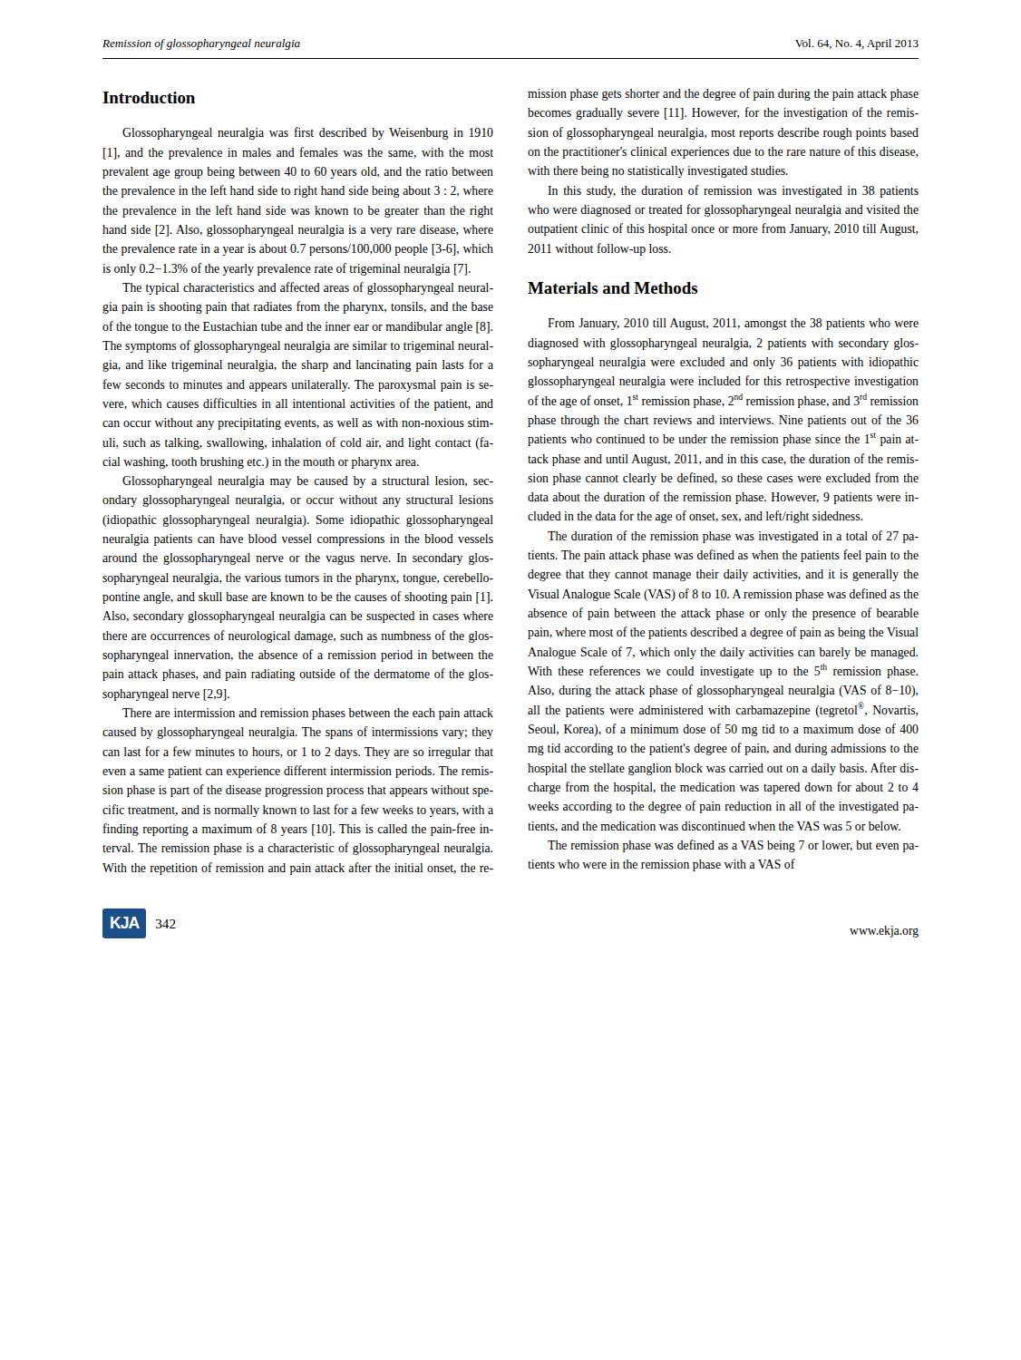Remission of glossopharyngeal neuralgia Vol. 64, No. 4, April 2013
Introduction
Glossopharyngeal neuralgia was first described by Weisenburg in 1910 [1], and the prevalence in males and females was the same, with the most prevalent age group being between 40 to 60 years old, and the ratio between the prevalence in the left hand side to right hand side being about 3 : 2, where the prevalence in the left hand side was known to be greater than the right hand side [2]. Also, glossopharyngeal neuralgia is a very rare disease, where the prevalence rate in a year is about 0.7 persons/100,000 people [3-6], which is only 0.2−1.3% of the yearly prevalence rate of trigeminal neuralgia [7].
The typical characteristics and affected areas of glossopharyngeal neuralgia pain is shooting pain that radiates from the pharynx, tonsils, and the base of the tongue to the Eustachian tube and the inner ear or mandibular angle [8]. The symptoms of glossopharyngeal neuralgia are similar to trigeminal neuralgia, and like trigeminal neuralgia, the sharp and lancinating pain lasts for a few seconds to minutes and appears unilaterally. The paroxysmal pain is severe, which causes difficulties in all intentional activities of the patient, and can occur without any precipitating events, as well as with non-noxious stimuli, such as talking, swallowing, inhalation of cold air, and light contact (facial washing, tooth brushing etc.) in the mouth or pharynx area.
Glossopharyngeal neuralgia may be caused by a structural lesion, secondary glossopharyngeal neuralgia, or occur without any structural lesions (idiopathic glossopharyngeal neuralgia). Some idiopathic glossopharyngeal neuralgia patients can have blood vessel compressions in the blood vessels around the glossopharyngeal nerve or the vagus nerve. In secondary glossopharyngeal neuralgia, the various tumors in the pharynx, tongue, cerebellopontine angle, and skull base are known to be the causes of shooting pain [1]. Also, secondary glossopharyngeal neuralgia can be suspected in cases where there are occurrences of neurological damage, such as numbness of the glossopharyngeal innervation, the absence of a remission period in between the pain attack phases, and pain radiating outside of the dermatome of the glossopharyngeal nerve [2,9].
There are intermission and remission phases between the each pain attack caused by glossopharyngeal neuralgia. The spans of intermissions vary; they can last for a few minutes to hours, or 1 to 2 days. They are so irregular that even a same patient can experience different intermission periods. The remission phase is part of the disease progression process that appears without specific treatment, and is normally known to last for a few weeks to years, with a finding reporting a maximum of 8 years [10]. This is called the pain-free interval. The remission phase is a characteristic of glossopharyngeal neuralgia. With the repetition of remission and pain attack after the initial onset, the remission phase gets shorter and the degree of pain during the pain attack phase becomes gradually severe [11]. However, for the investigation of the remission of glossopharyngeal neuralgia, most reports describe rough points based on the practitioner's clinical experiences due to the rare nature of this disease, with there being no statistically investigated studies.
In this study, the duration of remission was investigated in 38 patients who were diagnosed or treated for glossopharyngeal neuralgia and visited the outpatient clinic of this hospital once or more from January, 2010 till August, 2011 without follow-up loss.
Materials and Methods
From January, 2010 till August, 2011, amongst the 38 patients who were diagnosed with glossopharyngeal neuralgia, 2 patients with secondary glossopharyngeal neuralgia were excluded and only 36 patients with idiopathic glossopharyngeal neuralgia were included for this retrospective investigation of the age of onset, 1st remission phase, 2nd remission phase, and 3rd remission phase through the chart reviews and interviews. Nine patients out of the 36 patients who continued to be under the remission phase since the 1st pain attack phase and until August, 2011, and in this case, the duration of the remission phase cannot clearly be defined, so these cases were excluded from the data about the duration of the remission phase. However, 9 patients were included in the data for the age of onset, sex, and left/right sidedness.
The duration of the remission phase was investigated in a total of 27 patients. The pain attack phase was defined as when the patients feel pain to the degree that they cannot manage their daily activities, and it is generally the Visual Analogue Scale (VAS) of 8 to 10. A remission phase was defined as the absence of pain between the attack phase or only the presence of bearable pain, where most of the patients described a degree of pain as being the Visual Analogue Scale of 7, which only the daily activities can barely be managed. With these references we could investigate up to the 5th remission phase. Also, during the attack phase of glossopharyngeal neuralgia (VAS of 8−10), all the patients were administered with carbamazepine (tegretol®, Novartis, Seoul, Korea), of a minimum dose of 50 mg tid to a maximum dose of 400 mg tid according to the patient's degree of pain, and during admissions to the hospital the stellate ganglion block was carried out on a daily basis. After discharge from the hospital, the medication was tapered down for about 2 to 4 weeks according to the degree of pain reduction in all of the investigated patients, and the medication was discontinued when the VAS was 5 or below.
The remission phase was defined as a VAS being 7 or lower, but even patients who were in the remission phase with a VAS of
KJA 342
www.ekja.org